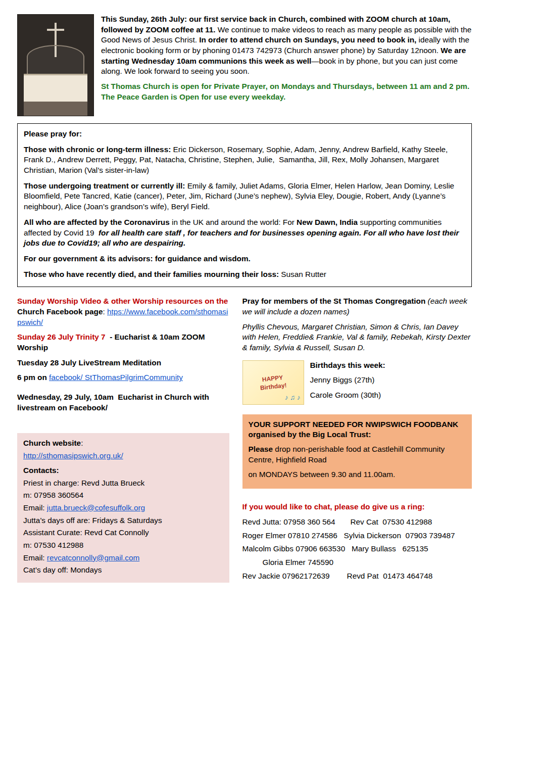This Sunday, 26th July: our first service back in Church, combined with ZOOM church at 10am, followed by ZOOM coffee at 11. We continue to make videos to reach as many people as possible with the Good News of Jesus Christ. In order to attend church on Sundays, you need to book in, ideally with the electronic booking form or by phoning 01473 742973 (Church answer phone) by Saturday 12noon. We are starting Wednesday 10am communions this week as well—book in by phone, but you can just come along. We look forward to seeing you soon.
St Thomas Church is open for Private Prayer, on Mondays and Thursdays, between 11 am and 2 pm. The Peace Garden is Open for use every weekday.
Please pray for:
Those with chronic or long-term illness: Eric Dickerson, Rosemary, Sophie, Adam, Jenny, Andrew Barfield, Kathy Steele, Frank D., Andrew Derrett, Peggy, Pat, Natacha, Christine, Stephen, Julie, Samantha, Jill, Rex, Molly Johansen, Margaret Christian, Marion (Val’s sister-in-law)
Those undergoing treatment or currently ill: Emily & family, Juliet Adams, Gloria Elmer, Helen Harlow, Jean Dominy, Leslie Bloomfield, Pete Tancred, Katie (cancer), Peter, Jim, Richard (June’s nephew), Sylvia Eley, Dougie, Robert, Andy (Lyanne’s neighbour), Alice (Joan’s grandson’s wife), Beryl Field.
All who are affected by the Coronavirus in the UK and around the world: For New Dawn, India supporting communities affected by Covid 19 for all health care staff , for teachers and for businesses opening again. For all who have lost their jobs due to Covid19; all who are despairing.
For our government & its advisors: for guidance and wisdom.
Those who have recently died, and their families mourning their loss: Susan Rutter
Sunday Worship Video & other Worship resources on the Church Facebook page: htps://www.facebook.com/sthomasipswich/
Sunday 26 July Trinity 7 - Eucharist & 10am ZOOM Worship
Tuesday 28 July LiveStream Meditation
6 pm on facebook/ StThomasPilgrimCommunity
Wednesday, 29 July, 10am Eucharist in Church with livestream on Facebook/
Church website:
http://sthomasipswich.org.uk/
Contacts:
Priest in charge: Revd Jutta Brueck
m: 07958 360564
Email: jutta.brueck@cofesuffolk.org
Jutta’s days off are: Fridays & Saturdays
Assistant Curate: Revd Cat Connolly
m: 07530 412988
Email: revcatconnolly@gmail.com
Cat’s day off: Mondays
Pray for members of the St Thomas Congregation (each week we will include a dozen names)
Phyllis Chevous, Margaret Christian, Simon & Chris, Ian Davey with Helen, Freddie& Frankie, Val & family, Rebekah, Kirsty Dexter & family, Sylvia & Russell, Susan D.
HAPPY
Birthday!
Birthdays this week:
Jenny Biggs (27th)
Carole Groom (30th)
YOUR SUPPORT NEEDED FOR NWIPSWICH FOODBANK organised by the Big Local Trust:
Please drop non-perishable food at Castlehill Community Centre, Highfield Road
on MONDAYS between 9.30 and 11.00am.
If you would like to chat, please do give us a ring:
Revd Jutta: 07958 360 564 Rev Cat 07530 412988
Roger Elmer 07810 274586 Sylvia Dickerson 07903 739487
Malcolm Gibbs 07906 663530 Mary Bullass 625135
Gloria Elmer 745590
Rev Jackie 07962172639 Revd Pat 01473 464748